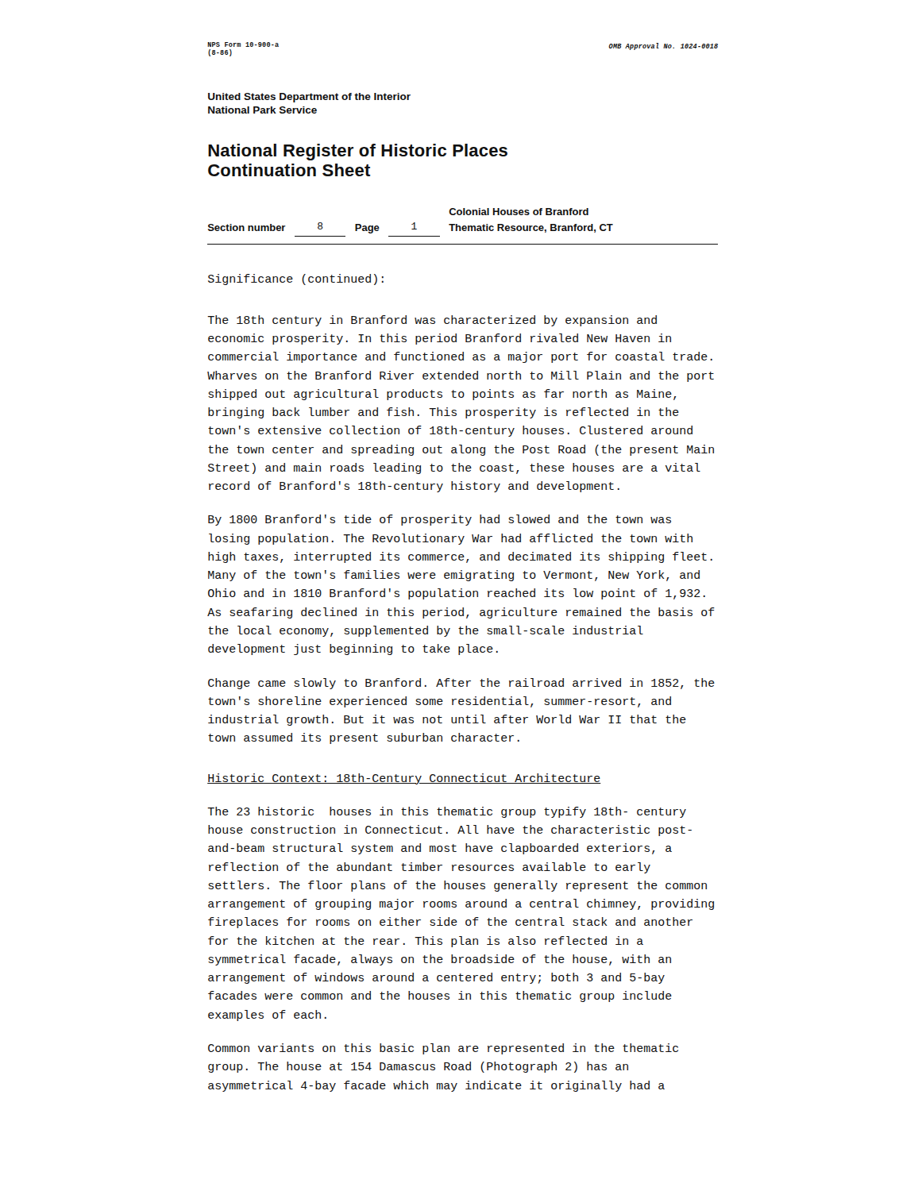NPS Form 10-900-a
(8-86)
OMB Approval No. 1024-0018
United States Department of the Interior
National Park Service
National Register of Historic Places
Continuation Sheet
Section number 8 Page 1
Colonial Houses of Branford
Thematic Resource, Branford, CT
Significance (continued):
The 18th century in Branford was characterized by expansion and economic prosperity. In this period Branford rivaled New Haven in commercial importance and functioned as a major port for coastal trade. Wharves on the Branford River extended north to Mill Plain and the port shipped out agricultural products to points as far north as Maine, bringing back lumber and fish. This prosperity is reflected in the town's extensive collection of 18th-century houses. Clustered around the town center and spreading out along the Post Road (the present Main Street) and main roads leading to the coast, these houses are a vital record of Branford's 18th-century history and development.
By 1800 Branford's tide of prosperity had slowed and the town was losing population. The Revolutionary War had afflicted the town with high taxes, interrupted its commerce, and decimated its shipping fleet. Many of the town's families were emigrating to Vermont, New York, and Ohio and in 1810 Branford's population reached its low point of 1,932. As seafaring declined in this period, agriculture remained the basis of the local economy, supplemented by the small-scale industrial development just beginning to take place.
Change came slowly to Branford. After the railroad arrived in 1852, the town's shoreline experienced some residential, summer-resort, and industrial growth. But it was not until after World War II that the town assumed its present suburban character.
Historic Context: 18th-Century Connecticut Architecture
The 23 historic houses in this thematic group typify 18th- century house construction in Connecticut. All have the characteristic post- and-beam structural system and most have clapboarded exteriors, a reflection of the abundant timber resources available to early settlers. The floor plans of the houses generally represent the common arrangement of grouping major rooms around a central chimney, providing fireplaces for rooms on either side of the central stack and another for the kitchen at the rear. This plan is also reflected in a symmetrical facade, always on the broadside of the house, with an arrangement of windows around a centered entry; both 3 and 5-bay facades were common and the houses in this thematic group include examples of each.
Common variants on this basic plan are represented in the thematic group. The house at 154 Damascus Road (Photograph 2) has an asymmetrical 4-bay facade which may indicate it originally had a